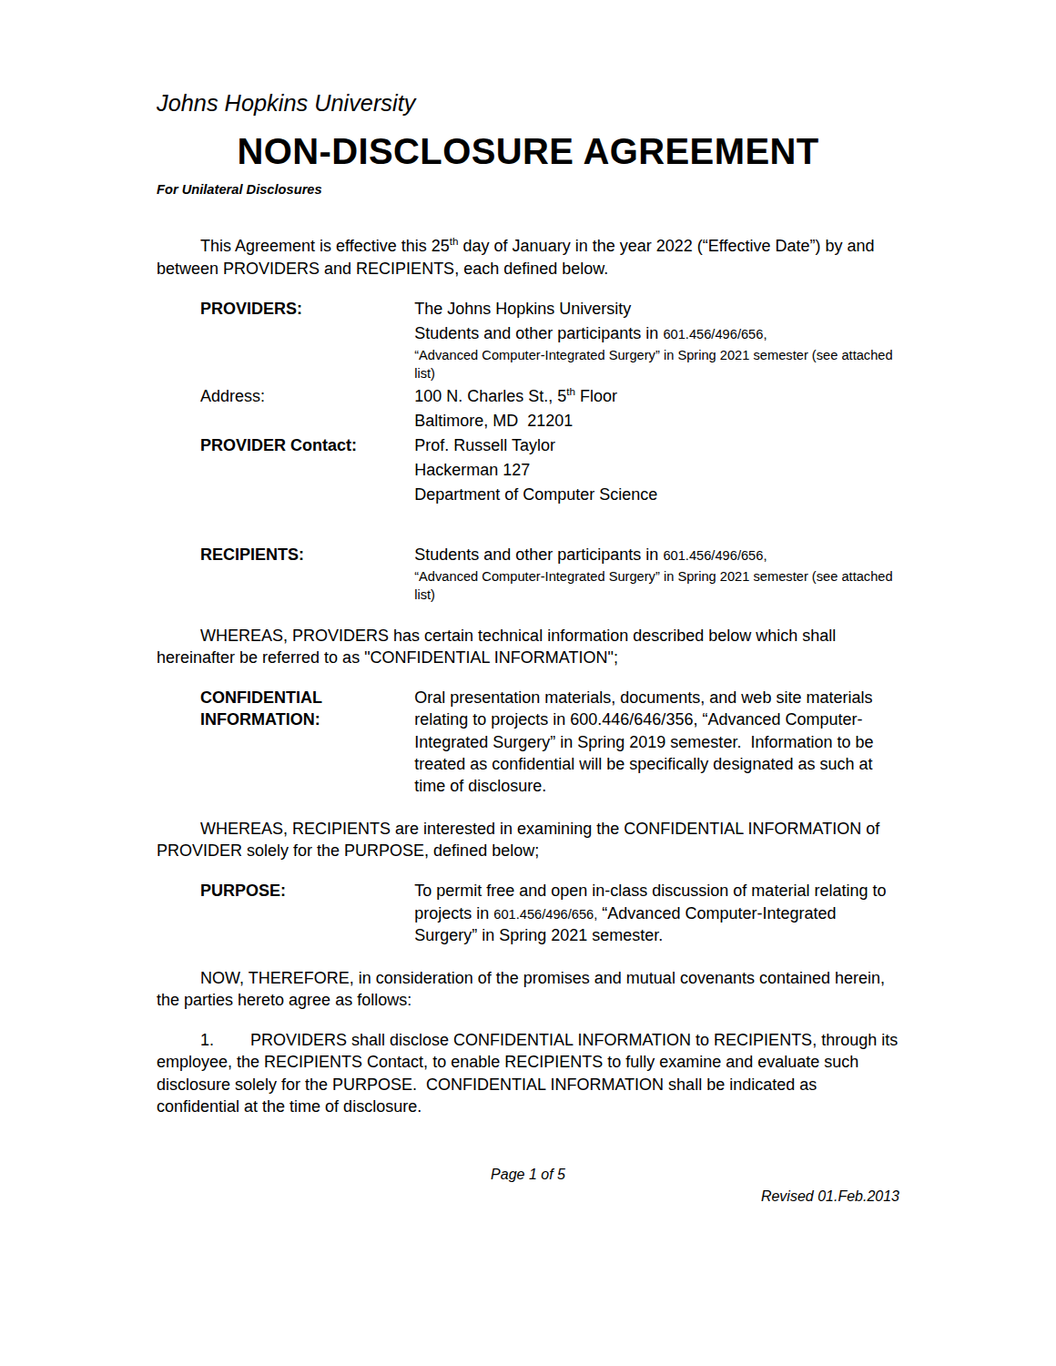Johns Hopkins University
NON-DISCLOSURE AGREEMENT
For Unilateral Disclosures
This Agreement is effective this 25th day of January in the year 2022 (“Effective Date”) by and between PROVIDERS and RECIPIENTS, each defined below.
| PROVIDERS: | The Johns Hopkins University |
| | Students and other participants in 601.456/496/656, |
| | “Advanced Computer-Integrated Surgery” in Spring 2021 semester (see attached list) |
| Address: | 100 N. Charles St., 5 th Floor |
| | Baltimore, MD 21201 |
| PROVIDER Contact: | Prof. Russell Taylor |
| | Hackerman 127 |
| | Department of Computer Science |
| RECIPIENTS: | Students and other participants in 601.456/496/656, |
| | “Advanced Computer-Integrated Surgery” in Spring 2021 semester (see attached list) |
WHEREAS, PROVIDERS has certain technical information described below which shall hereinafter be referred to as "CONFIDENTIAL INFORMATION";
| CONFIDENTIAL INFORMATION: | Oral presentation materials, documents, and web site materials relating to projects in 600.446/646/356, “Advanced Computer-Integrated Surgery” in Spring 2019 semester. Information to be treated as confidential will be specifically designated as such at time of disclosure. |
WHEREAS, RECIPIENTS are interested in examining the CONFIDENTIAL INFORMATION of PROVIDER solely for the PURPOSE, defined below;
| PURPOSE: | To permit free and open in-class discussion of material relating to projects in 601.456/496/656, “Advanced Computer-Integrated Surgery” in Spring 2021 semester. |
NOW, THEREFORE, in consideration of the promises and mutual covenants contained herein, the parties hereto agree as follows:
1. PROVIDERS shall disclose CONFIDENTIAL INFORMATION to RECIPIENTS, through its employee, the RECIPIENTS Contact, to enable RECIPIENTS to fully examine and evaluate such disclosure solely for the PURPOSE. CONFIDENTIAL INFORMATION shall be indicated as confidential at the time of disclosure.
Page 1 of 5
Revised 01.Feb.2013